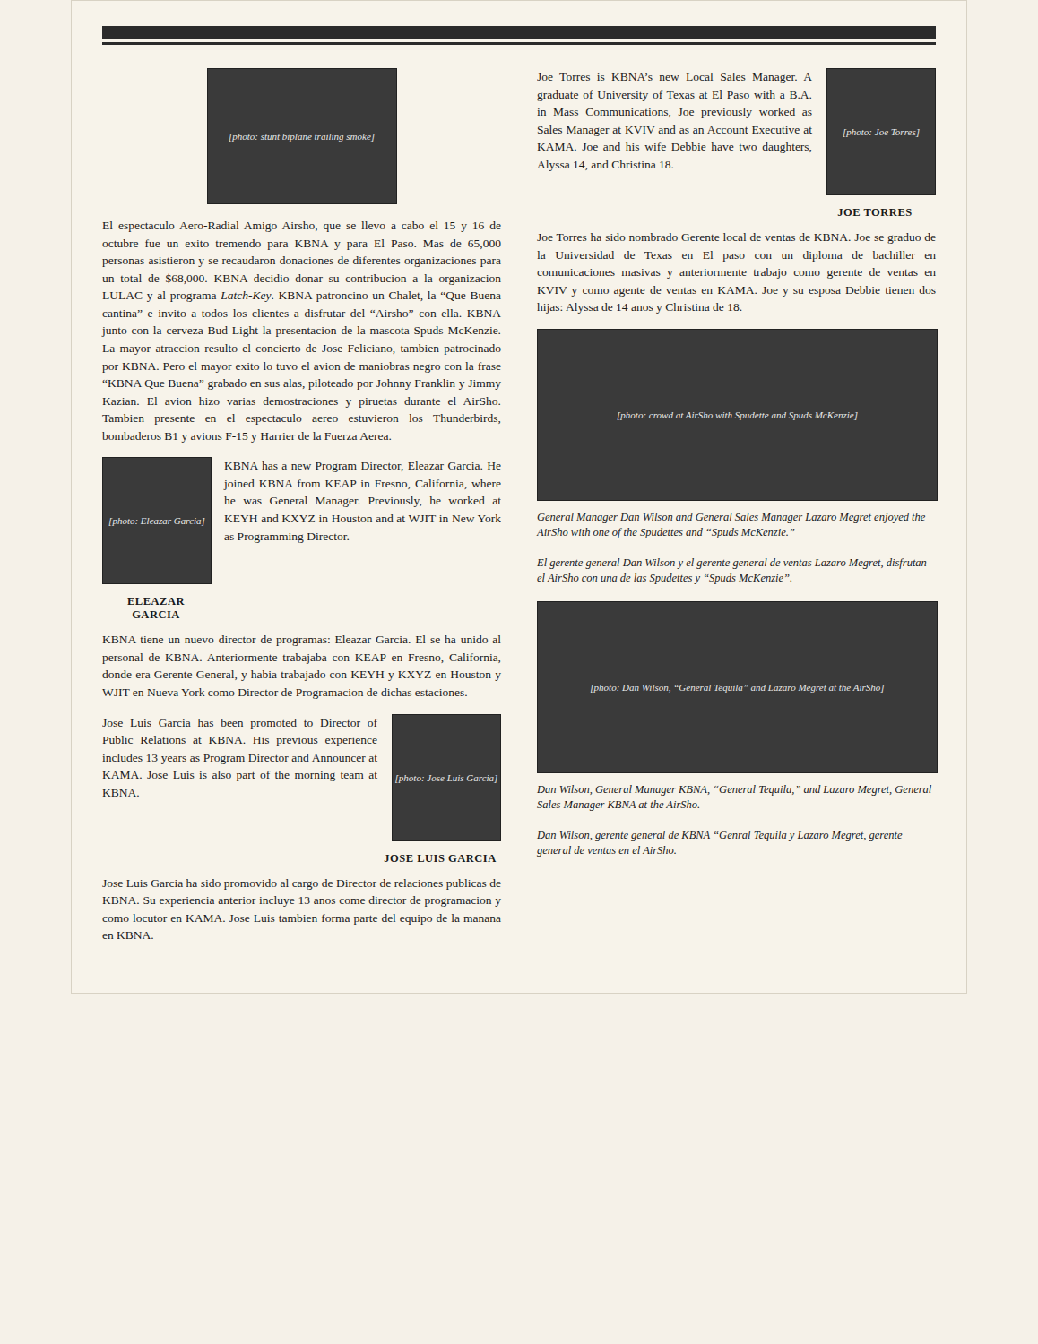[photo: stunt biplane trailing smoke]
El espectaculo Aero-Radial Amigo Airsho, que se llevo a cabo el 15 y 16 de octubre fue un exito tremendo para KBNA y para El Paso. Mas de 65,000 personas asistieron y se recaudaron donaciones de diferentes organizaciones para un total de $68,000. KBNA decidio donar su contribucion a la organizacion LULAC y al programa Latch-Key. KBNA patroncino un Chalet, la “Que Buena cantina” e invito a todos los clientes a disfrutar del “Airsho” con ella. KBNA junto con la cerveza Bud Light la presentacion de la mascota Spuds McKenzie. La mayor atraccion resulto el concierto de Jose Feliciano, tambien patrocinado por KBNA. Pero el mayor exito lo tuvo el avion de maniobras negro con la frase “KBNA Que Buena” grabado en sus alas, piloteado por Johnny Franklin y Jimmy Kazian. El avion hizo varias demostraciones y piruetas durante el AirSho. Tambien presente en el espectaculo aereo estuvieron los Thunderbirds, bombaderos B1 y avions F-15 y Harrier de la Fuerza Aerea.
[photo: Eleazar Garcia]
KBNA has a new Program Director, Eleazar Garcia. He joined KBNA from KEAP in Fresno, California, where he was General Manager. Previously, he worked at KEYH and KXYZ in Houston and at WJIT in New York as Programming Director.
ELEAZAR GARCIA
KBNA tiene un nuevo director de programas: Eleazar Garcia. El se ha unido al personal de KBNA. Anteriormente trabajaba con KEAP en Fresno, California, donde era Gerente General, y habia trabajado con KEYH y KXYZ en Houston y WJIT en Nueva York como Director de Programacion de dichas estaciones.
[photo: Jose Luis Garcia]
Jose Luis Garcia has been promoted to Director of Public Relations at KBNA. His previous experience includes 13 years as Program Director and Announcer at KAMA. Jose Luis is also part of the morning team at KBNA.
JOSE LUIS GARCIA
Jose Luis Garcia ha sido promovido al cargo de Director de relaciones publicas de KBNA. Su experiencia anterior incluye 13 anos come director de programacion y como locutor en KAMA. Jose Luis tambien forma parte del equipo de la manana en KBNA.
[photo: Joe Torres]
Joe Torres is KBNA’s new Local Sales Manager. A graduate of University of Texas at El Paso with a B.A. in Mass Communications, Joe previously worked as Sales Manager at KVIV and as an Account Executive at KAMA. Joe and his wife Debbie have two daughters, Alyssa 14, and Christina 18.
JOE TORRES
Joe Torres ha sido nombrado Gerente local de ventas de KBNA. Joe se graduo de la Universidad de Texas en El paso con un diploma de bachiller en comunicaciones masivas y anteriormente trabajo como gerente de ventas en KVIV y como agente de ventas en KAMA. Joe y su esposa Debbie tienen dos hijas: Alyssa de 14 anos y Christina de 18.
[photo: crowd at AirSho with Spudette and Spuds McKenzie]
General Manager Dan Wilson and General Sales Manager Lazaro Megret enjoyed the AirSho with one of the Spudettes and “Spuds McKenzie.”
El gerente general Dan Wilson y el gerente general de ventas Lazaro Megret, disfrutan el AirSho con una de las Spudettes y “Spuds McKenzie”.
[photo: Dan Wilson, “General Tequila” and Lazaro Megret at the AirSho]
Dan Wilson, General Manager KBNA, “General Tequila,” and Lazaro Megret, General Sales Manager KBNA at the AirSho.
Dan Wilson, gerente general de KBNA “Genral Tequila y Lazaro Megret, gerente general de ventas en el AirSho.